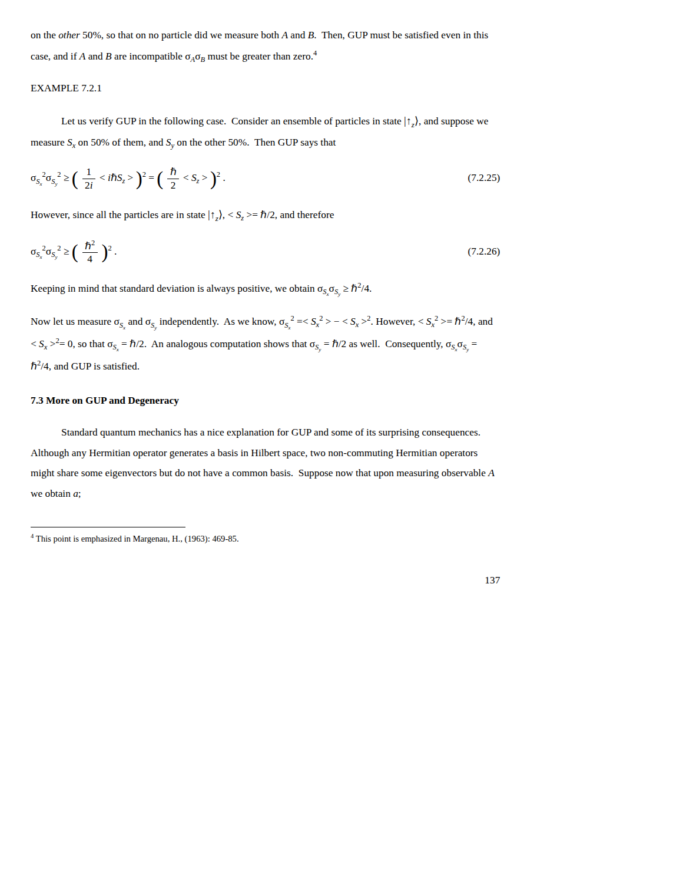on the other 50%, so that on no particle did we measure both A and B. Then, GUP must be satisfied even in this case, and if A and B are incompatible σAσB must be greater than zero.4
EXAMPLE 7.2.1
Let us verify GUP in the following case. Consider an ensemble of particles in state |↑z⟩, and suppose we measure Sx on 50% of them, and Sy on the other 50%. Then GUP says that
σSx 2σSy 2 ≥ ( 12i < iℏSz > ) 2 = ( ℏ 2 < Sz > ) 2 .
(7.2.25)
However, since all the particles are in state |↑z⟩, < Sz >= ℏ/2, and therefore
σSx 2σSy 2 ≥ ( ℏ24 ) 2 .
(7.2.26)
Keeping in mind that standard deviation is always positive, we obtain σSxσSy ≥ ℏ2/4.
Now let us measure σSx and σSy independently. As we know, σSx 2 =< Sx 2 > − < Sx >2. However, < Sx 2 >= ℏ2/4, and < Sx >2= 0, so that σSx = ℏ/2. An analogous computation shows that σSy = ℏ/2 as well. Consequently, σSxσSy = ℏ2/4, and GUP is satisfied.
7.3 More on GUP and Degeneracy
Standard quantum mechanics has a nice explanation for GUP and some of its surprising consequences. Although any Hermitian operator generates a basis in Hilbert space, two non-commuting Hermitian operators might share some eigenvectors but do not have a common basis. Suppose now that upon measuring observable A we obtain a;
4 This point is emphasized in Margenau, H., (1963): 469-85.
137